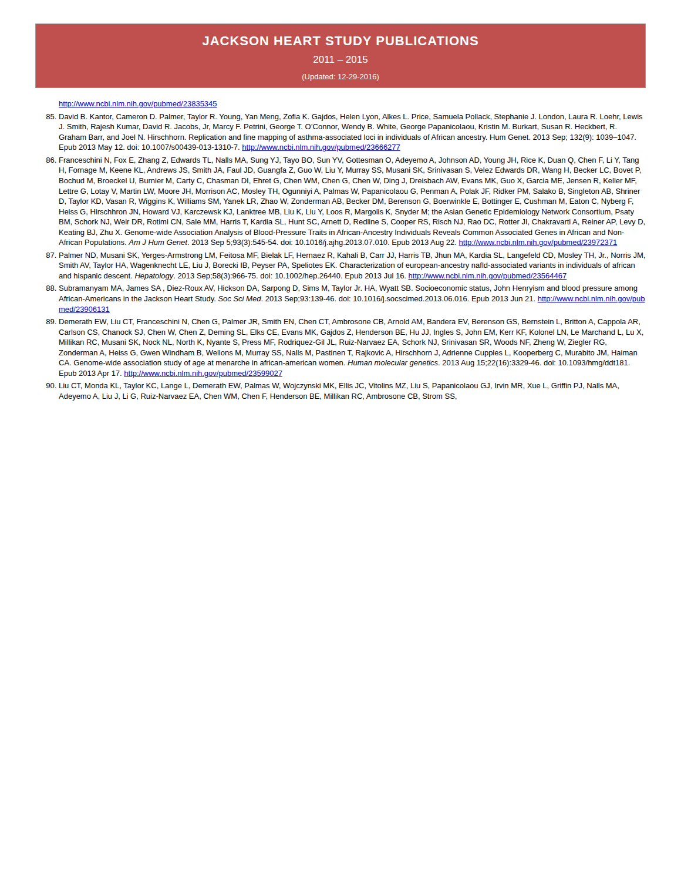JACKSON HEART STUDY PUBLICATIONS
2011 – 2015
(Updated: 12-29-2016)
http://www.ncbi.nlm.nih.gov/pubmed/23835345
David B. Kantor, Cameron D. Palmer, Taylor R. Young, Yan Meng, Zofia K. Gajdos, Helen Lyon, Alkes L. Price, Samuela Pollack, Stephanie J. London, Laura R. Loehr, Lewis J. Smith, Rajesh Kumar, David R. Jacobs, Jr, Marcy F. Petrini, George T. O’Connor, Wendy B. White, George Papanicolaou, Kristin M. Burkart, Susan R. Heckbert, R. Graham Barr, and Joel N. Hirschhorn. Replication and fine mapping of asthma-associated loci in individuals of African ancestry. Hum Genet. 2013 Sep; 132(9): 1039–1047. Epub 2013 May 12. doi: 10.1007/s00439-013-1310-7. http://www.ncbi.nlm.nih.gov/pubmed/23666277
Franceschini N, Fox E, Zhang Z, Edwards TL, Nalls MA, Sung YJ, Tayo BO, Sun YV, Gottesman O, Adeyemo A, Johnson AD, Young JH, Rice K, Duan Q, Chen F, Li Y, Tang H, Fornage M, Keene KL, Andrews JS, Smith JA, Faul JD, Guangfa Z, Guo W, Liu Y, Murray SS, Musani SK, Srinivasan S, Velez Edwards DR, Wang H, Becker LC, Bovet P, Bochud M, Broeckel U, Burnier M, Carty C, Chasman DI, Ehret G, Chen WM, Chen G, Chen W, Ding J, Dreisbach AW, Evans MK, Guo X, Garcia ME, Jensen R, Keller MF, Lettre G, Lotay V, Martin LW, Moore JH, Morrison AC, Mosley TH, Ogunniyi A, Palmas W, Papanicolaou G, Penman A, Polak JF, Ridker PM, Salako B, Singleton AB, Shriner D, Taylor KD, Vasan R, Wiggins K, Williams SM, Yanek LR, Zhao W, Zonderman AB, Becker DM, Berenson G, Boerwinkle E, Bottinger E, Cushman M, Eaton C, Nyberg F, Heiss G, Hirschhron JN, Howard VJ, Karczewsk KJ, Lanktree MB, Liu K, Liu Y, Loos R, Margolis K, Snyder M; the Asian Genetic Epidemiology Network Consortium, Psaty BM, Schork NJ, Weir DR, Rotimi CN, Sale MM, Harris T, Kardia SL, Hunt SC, Arnett D, Redline S, Cooper RS, Risch NJ, Rao DC, Rotter JI, Chakravarti A, Reiner AP, Levy D, Keating BJ, Zhu X. Genome-wide Association Analysis of Blood-Pressure Traits in African-Ancestry Individuals Reveals Common Associated Genes in African and Non-African Populations. Am J Hum Genet. 2013 Sep 5;93(3):545-54. doi: 10.1016/j.ajhg.2013.07.010. Epub 2013 Aug 22. http://www.ncbi.nlm.nih.gov/pubmed/23972371
Palmer ND, Musani SK, Yerges-Armstrong LM, Feitosa MF, Bielak LF, Hernaez R, Kahali B, Carr JJ, Harris TB, Jhun MA, Kardia SL, Langefeld CD, Mosley TH, Jr., Norris JM, Smith AV, Taylor HA, Wagenknecht LE, Liu J, Borecki IB, Peyser PA, Speliotes EK. Characterization of european-ancestry nafld-associated variants in individuals of african and hispanic descent. Hepatology. 2013 Sep;58(3):966-75. doi: 10.1002/hep.26440. Epub 2013 Jul 16. http://www.ncbi.nlm.nih.gov/pubmed/23564467
Subramanyam MA, James SA , Diez-Roux AV, Hickson DA, Sarpong D, Sims M, Taylor Jr. HA, Wyatt SB. Socioeconomic status, John Henryism and blood pressure among African-Americans in the Jackson Heart Study. Soc Sci Med. 2013 Sep;93:139-46. doi: 10.1016/j.socscimed.2013.06.016. Epub 2013 Jun 21. http://www.ncbi.nlm.nih.gov/pubmed/23906131
Demerath EW, Liu CT, Franceschini N, Chen G, Palmer JR, Smith EN, Chen CT, Ambrosone CB, Arnold AM, Bandera EV, Berenson GS, Bernstein L, Britton A, Cappola AR, Carlson CS, Chanock SJ, Chen W, Chen Z, Deming SL, Elks CE, Evans MK, Gajdos Z, Henderson BE, Hu JJ, Ingles S, John EM, Kerr KF, Kolonel LN, Le Marchand L, Lu X, Millikan RC, Musani SK, Nock NL, North K, Nyante S, Press MF, Rodriquez-Gil JL, Ruiz-Narvaez EA, Schork NJ, Srinivasan SR, Woods NF, Zheng W, Ziegler RG, Zonderman A, Heiss G, Gwen Windham B, Wellons M, Murray SS, Nalls M, Pastinen T, Rajkovic A, Hirschhorn J, Adrienne Cupples L, Kooperberg C, Murabito JM, Haiman CA. Genome-wide association study of age at menarche in african-american women. Human molecular genetics. 2013 Aug 15;22(16):3329-46. doi: 10.1093/hmg/ddt181. Epub 2013 Apr 17. http://www.ncbi.nlm.nih.gov/pubmed/23599027
Liu CT, Monda KL, Taylor KC, Lange L, Demerath EW, Palmas W, Wojczynski MK, Ellis JC, Vitolins MZ, Liu S, Papanicolaou GJ, Irvin MR, Xue L, Griffin PJ, Nalls MA, Adeyemo A, Liu J, Li G, Ruiz-Narvaez EA, Chen WM, Chen F, Henderson BE, Millikan RC, Ambrosone CB, Strom SS,